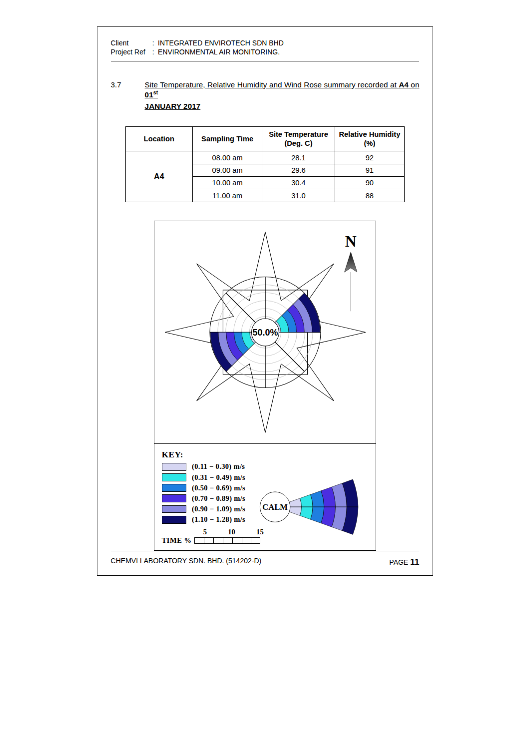Client: INTEGRATED ENVIROTECH SDN BHD
Project Ref: ENVIRONMENTAL AIR MONITORING.
3.7
Site Temperature, Relative Humidity and Wind Rose summary recorded at A4 on 01st JANUARY 2017
| Location | Sampling Time | Site Temperature (Deg. C) | Relative Humidity (%) |
| --- | --- | --- | --- |
| A4 | 08.00 am | 28.1 | 92 |
| 09.00 am | 29.6 | 91 |
| 10.00 am | 30.4 | 90 |
| 11.00 am | 31.0 | 88 |
50.0% N
KEY:
(0.11 − 0.30) m/s
(0.31 − 0.49) m/s
(0.50 − 0.69) m/s
(0.70 − 0.89) m/s
(0.90 − 1.09) m/s
(1.10 − 1.28) m/s
51015
TIME %
CALM
CHEMVI LABORATORY SDN. BHD. (514202-D)
PAGE 11